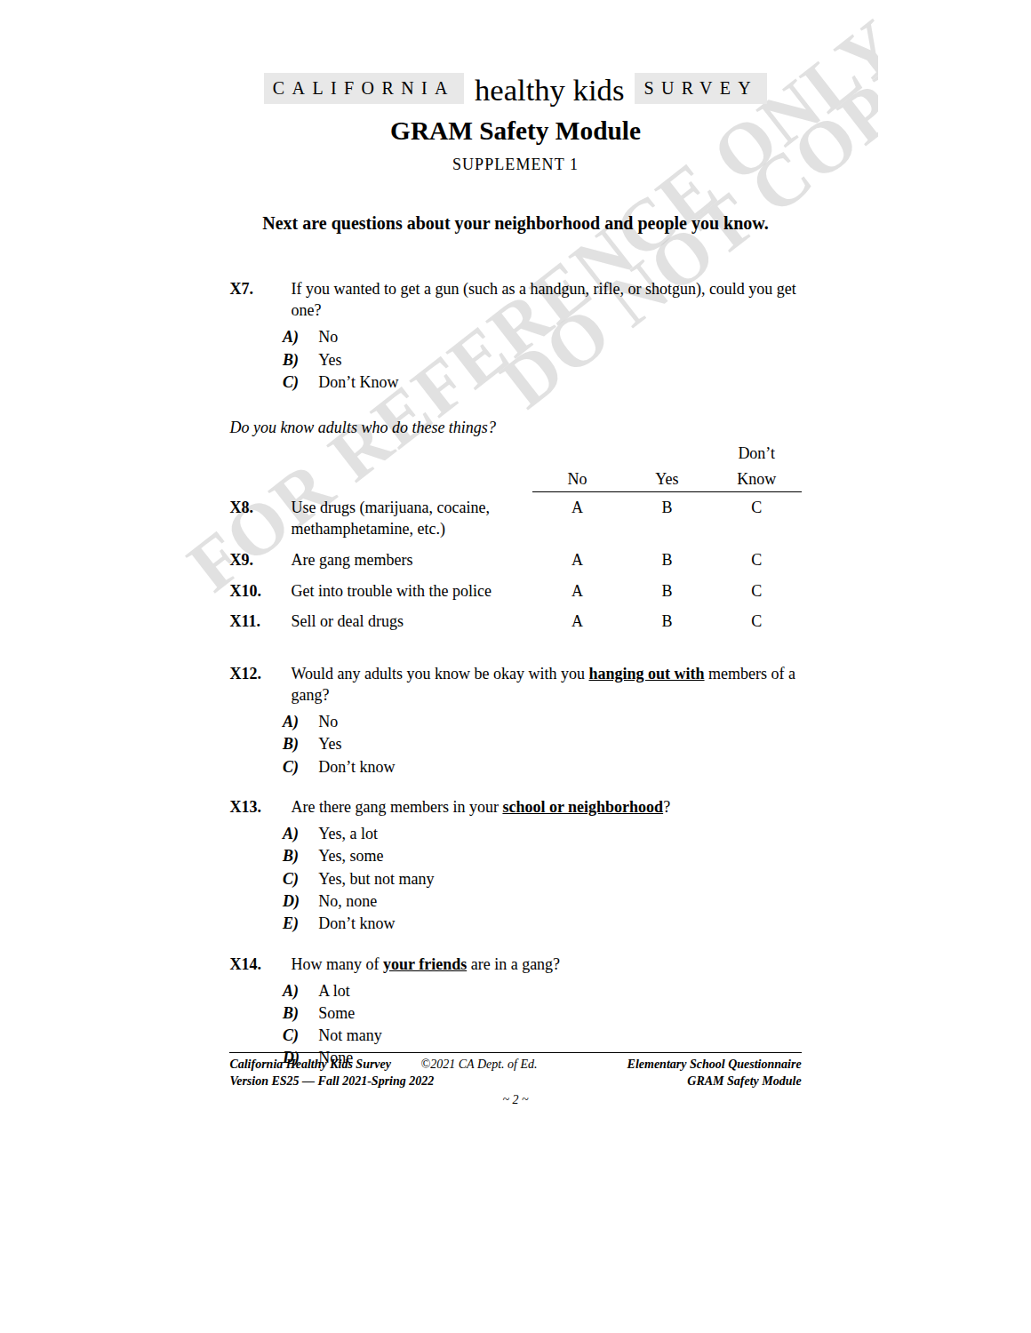FOR REFERENCE ONLY
DO NOT COPY
CALIFORNIA
healthy kids
SURVEY
GRAM Safety Module
SUPPLEMENT 1
Next are questions about your neighborhood and people you know.
X7.
If you wanted to get a gun (such as a handgun, rifle, or shotgun), could you get one?
A) No
B) Yes
C) Don’t Know
Do you know adults who do these things?
| | | | | Don’t |
| --- | --- | --- | --- | --- |
| | | No | Yes | Know |
| X8. | Use drugs (marijuana, cocaine, methamphetamine, etc.) | A | B | C |
| X9. | Are gang members | A | B | C |
| X10. | Get into trouble with the police | A | B | C |
| X11. | Sell or deal drugs | A | B | C |
X12.
Would any adults you know be okay with you hanging out with members of a gang?
A) No
B) Yes
C) Don’t know
X13.
Are there gang members in your school or neighborhood?
A) Yes, a lot
B) Yes, some
C) Yes, but not many
D) No, none
E) Don’t know
X14.
How many of your friends are in a gang?
A) A lot
B) Some
C) Not many
D) None
California Healthy Kids Survey ©2021 CA Dept. of Ed.
Elementary School Questionnaire
Version ES25 — Fall 2021-Spring 2022
GRAM Safety Module
~ 2 ~